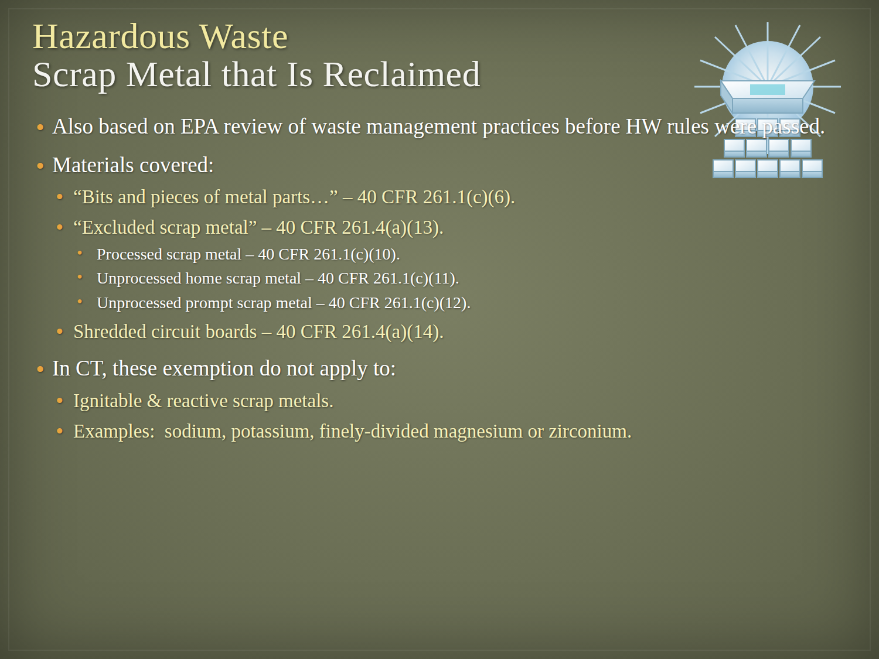Hazardous Waste Scrap Metal that Is Reclaimed
Also based on EPA review of waste management practices before HW rules were passed.
Materials covered:
“Bits and pieces of metal parts…” – 40 CFR 261.1(c)(6).
“Excluded scrap metal” – 40 CFR 261.4(a)(13).
Processed scrap metal – 40 CFR 261.1(c)(10).
Unprocessed home scrap metal – 40 CFR 261.1(c)(11).
Unprocessed prompt scrap metal – 40 CFR 261.1(c)(12).
Shredded circuit boards – 40 CFR 261.4(a)(14).
In CT, these exemption do not apply to:
Ignitable & reactive scrap metals.
Examples: sodium, potassium, finely-divided magnesium or zirconium.